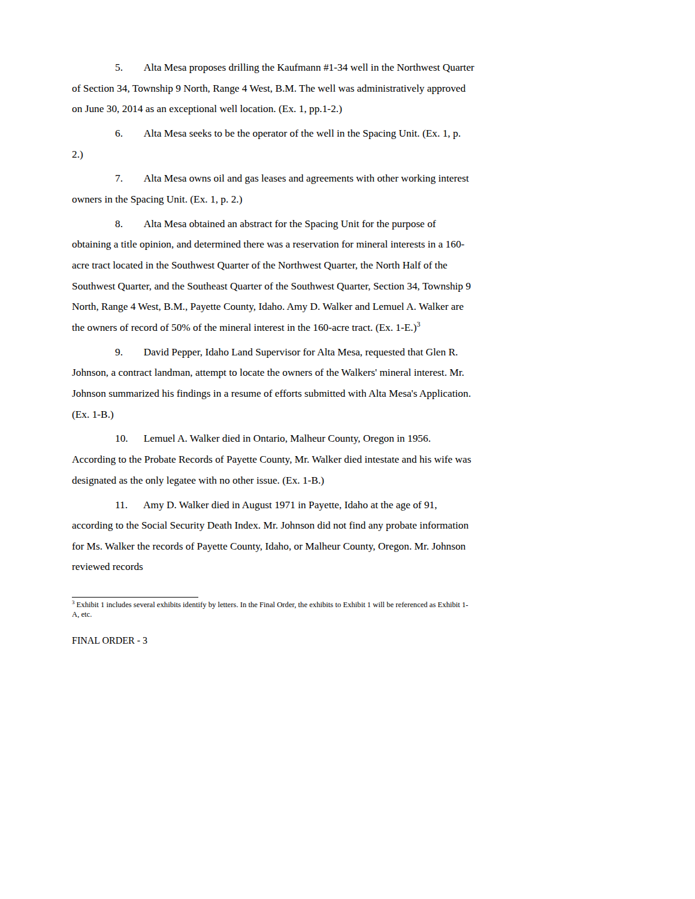5. Alta Mesa proposes drilling the Kaufmann #1-34 well in the Northwest Quarter of Section 34, Township 9 North, Range 4 West, B.M. The well was administratively approved on June 30, 2014 as an exceptional well location. (Ex. 1, pp.1-2.)
6. Alta Mesa seeks to be the operator of the well in the Spacing Unit. (Ex. 1, p. 2.)
7. Alta Mesa owns oil and gas leases and agreements with other working interest owners in the Spacing Unit. (Ex. 1, p. 2.)
8. Alta Mesa obtained an abstract for the Spacing Unit for the purpose of obtaining a title opinion, and determined there was a reservation for mineral interests in a 160-acre tract located in the Southwest Quarter of the Northwest Quarter, the North Half of the Southwest Quarter, and the Southeast Quarter of the Southwest Quarter, Section 34, Township 9 North, Range 4 West, B.M., Payette County, Idaho. Amy D. Walker and Lemuel A. Walker are the owners of record of 50% of the mineral interest in the 160-acre tract. (Ex. 1-E.)3
9. David Pepper, Idaho Land Supervisor for Alta Mesa, requested that Glen R. Johnson, a contract landman, attempt to locate the owners of the Walkers' mineral interest. Mr. Johnson summarized his findings in a resume of efforts submitted with Alta Mesa's Application. (Ex. 1-B.)
10. Lemuel A. Walker died in Ontario, Malheur County, Oregon in 1956. According to the Probate Records of Payette County, Mr. Walker died intestate and his wife was designated as the only legatee with no other issue. (Ex. 1-B.)
11. Amy D. Walker died in August 1971 in Payette, Idaho at the age of 91, according to the Social Security Death Index. Mr. Johnson did not find any probate information for Ms. Walker the records of Payette County, Idaho, or Malheur County, Oregon. Mr. Johnson reviewed records
3 Exhibit 1 includes several exhibits identify by letters. In the Final Order, the exhibits to Exhibit 1 will be referenced as Exhibit 1-A, etc.
FINAL ORDER - 3